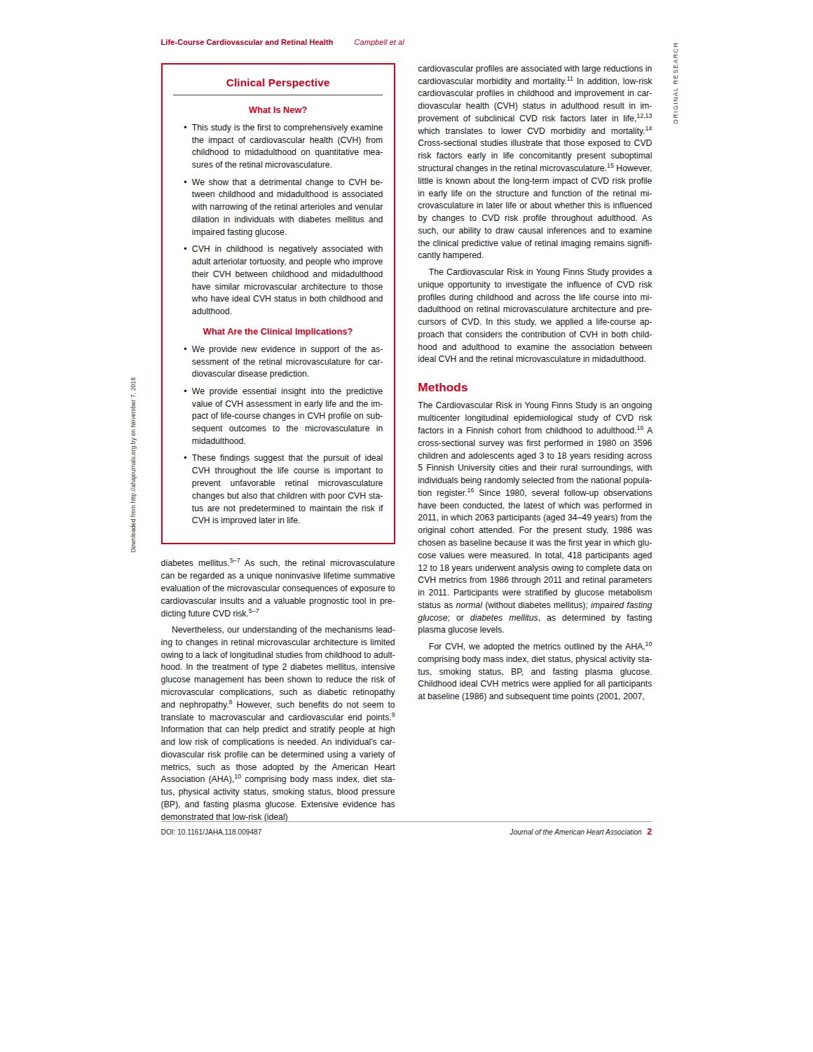Life-Course Cardiovascular and Retinal Health Campbell et al
Original Research
Downloaded from http://ahajournals.org by on November 7, 2018
Clinical Perspective
What Is New?
This study is the first to comprehensively examine the impact of cardiovascular health (CVH) from childhood to midadulthood on quantitative measures of the retinal microvasculature.
We show that a detrimental change to CVH between childhood and midadulthood is associated with narrowing of the retinal arterioles and venular dilation in individuals with diabetes mellitus and impaired fasting glucose.
CVH in childhood is negatively associated with adult arteriolar tortuosity, and people who improve their CVH between childhood and midadulthood have similar microvascular architecture to those who have ideal CVH status in both childhood and adulthood.
What Are the Clinical Implications?
We provide new evidence in support of the assessment of the retinal microvasculature for cardiovascular disease prediction.
We provide essential insight into the predictive value of CVH assessment in early life and the impact of life-course changes in CVH profile on subsequent outcomes to the microvasculature in midadulthood.
These findings suggest that the pursuit of ideal CVH throughout the life course is important to prevent unfavorable retinal microvasculature changes but also that children with poor CVH status are not predetermined to maintain the risk if CVH is improved later in life.
diabetes mellitus.5–7 As such, the retinal microvasculature can be regarded as a unique noninvasive lifetime summative evaluation of the microvascular consequences of exposure to cardiovascular insults and a valuable prognostic tool in predicting future CVD risk.5–7
Nevertheless, our understanding of the mechanisms leading to changes in retinal microvascular architecture is limited owing to a lack of longitudinal studies from childhood to adulthood. In the treatment of type 2 diabetes mellitus, intensive glucose management has been shown to reduce the risk of microvascular complications, such as diabetic retinopathy and nephropathy.8 However, such benefits do not seem to translate to macrovascular and cardiovascular end points.9 Information that can help predict and stratify people at high and low risk of complications is needed. An individual's cardiovascular risk profile can be determined using a variety of metrics, such as those adopted by the American Heart Association (AHA),10 comprising body mass index, diet status, physical activity status, smoking status, blood pressure (BP), and fasting plasma glucose. Extensive evidence has demonstrated that low-risk (ideal)
cardiovascular profiles are associated with large reductions in cardiovascular morbidity and mortality.11 In addition, low-risk cardiovascular profiles in childhood and improvement in cardiovascular health (CVH) status in adulthood result in improvement of subclinical CVD risk factors later in life,12,13 which translates to lower CVD morbidity and mortality.14 Cross-sectional studies illustrate that those exposed to CVD risk factors early in life concomitantly present suboptimal structural changes in the retinal microvasculature.15 However, little is known about the long-term impact of CVD risk profile in early life on the structure and function of the retinal microvasculature in later life or about whether this is influenced by changes to CVD risk profile throughout adulthood. As such, our ability to draw causal inferences and to examine the clinical predictive value of retinal imaging remains significantly hampered.
The Cardiovascular Risk in Young Finns Study provides a unique opportunity to investigate the influence of CVD risk profiles during childhood and across the life course into midadulthood on retinal microvasculature architecture and precursors of CVD. In this study, we applied a life-course approach that considers the contribution of CVH in both childhood and adulthood to examine the association between ideal CVH and the retinal microvasculature in midadulthood.
Methods
The Cardiovascular Risk in Young Finns Study is an ongoing multicenter longitudinal epidemiological study of CVD risk factors in a Finnish cohort from childhood to adulthood.16 A cross-sectional survey was first performed in 1980 on 3596 children and adolescents aged 3 to 18 years residing across 5 Finnish University cities and their rural surroundings, with individuals being randomly selected from the national population register.16 Since 1980, several follow-up observations have been conducted, the latest of which was performed in 2011, in which 2063 participants (aged 34–49 years) from the original cohort attended. For the present study, 1986 was chosen as baseline because it was the first year in which glucose values were measured. In total, 418 participants aged 12 to 18 years underwent analysis owing to complete data on CVH metrics from 1986 through 2011 and retinal parameters in 2011. Participants were stratified by glucose metabolism status as normal (without diabetes mellitus); impaired fasting glucose; or diabetes mellitus, as determined by fasting plasma glucose levels.
For CVH, we adopted the metrics outlined by the AHA,10 comprising body mass index, diet status, physical activity status, smoking status, BP, and fasting plasma glucose. Childhood ideal CVH metrics were applied for all participants at baseline (1986) and subsequent time points (2001, 2007,
DOI: 10.1161/JAHA.118.009487
Journal of the American Heart Association 2